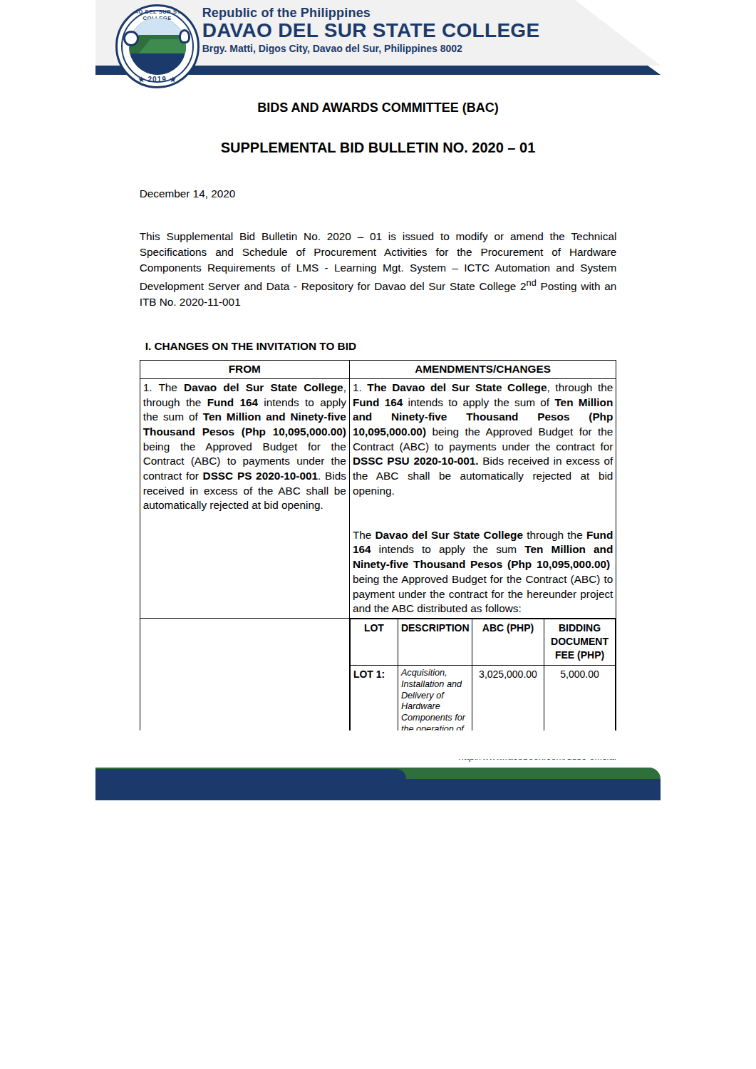Republic of the Philippines
DAVAO DEL SUR STATE COLLEGE
Brgy. Matti, Digos City, Davao del Sur, Philippines 8002
DAVAO DEL SUR STATE COLLEGE
★ 2019 ★
BIDS AND AWARDS COMMITTEE (BAC)
SUPPLEMENTAL BID BULLETIN NO. 2020 – 01
December 14, 2020
This Supplemental Bid Bulletin No. 2020 – 01 is issued to modify or amend the Technical Specifications and Schedule of Procurement Activities for the Procurement of Hardware Components Requirements of LMS - Learning Mgt. System – ICTC Automation and System Development Server and Data - Repository for Davao del Sur State College 2nd Posting with an ITB No. 2020-11-001
I. CHANGES ON THE INVITATION TO BID
| FROM | AMENDMENTS/CHANGES |
| --- | --- |
| 1. The Davao del Sur State College , through the Fund 164 intends to apply the sum of Ten Million and Ninety-five Thousand Pesos (Php 10,095,000.00) being the Approved Budget for the Contract (ABC) to payments under the contract for DSSC PS 2020-10-001 . Bids received in excess of the ABC shall be automatically rejected at bid opening. | 1. The Davao del Sur State College , through the Fund 164 intends to apply the sum of Ten Million and Ninety-five Thousand Pesos (Php 10,095,000.00) being the Approved Budget for the Contract (ABC) to payments under the contract for DSSC PSU 2020-10-001. Bids received in excess of the ABC shall be automatically rejected at bid opening. The Davao del Sur State College through the Fund 164 intends to apply the sum Ten Million and Ninety-five Thousand Pesos (Php 10,095,000.00) being the Approved Budget for the Contract (ABC) to payment under the contract for the hereunder project and the ABC distributed as follows: |
| | / LOT / DESCRIPTION / ABC (PHP) / BIDDING DOCUMENT FEE (PHP) / / --- / --- / --- / --- / / LOT 1: / Acquisition, Installation and Delivery of Hardware Components for the operation of LMS-Learning / 3,025,000.00 / 5,000.00 / |
Tel. Nos. (082) 553-8894 / (+639) 939924-0793
http://www.facebook.com/dssc-official